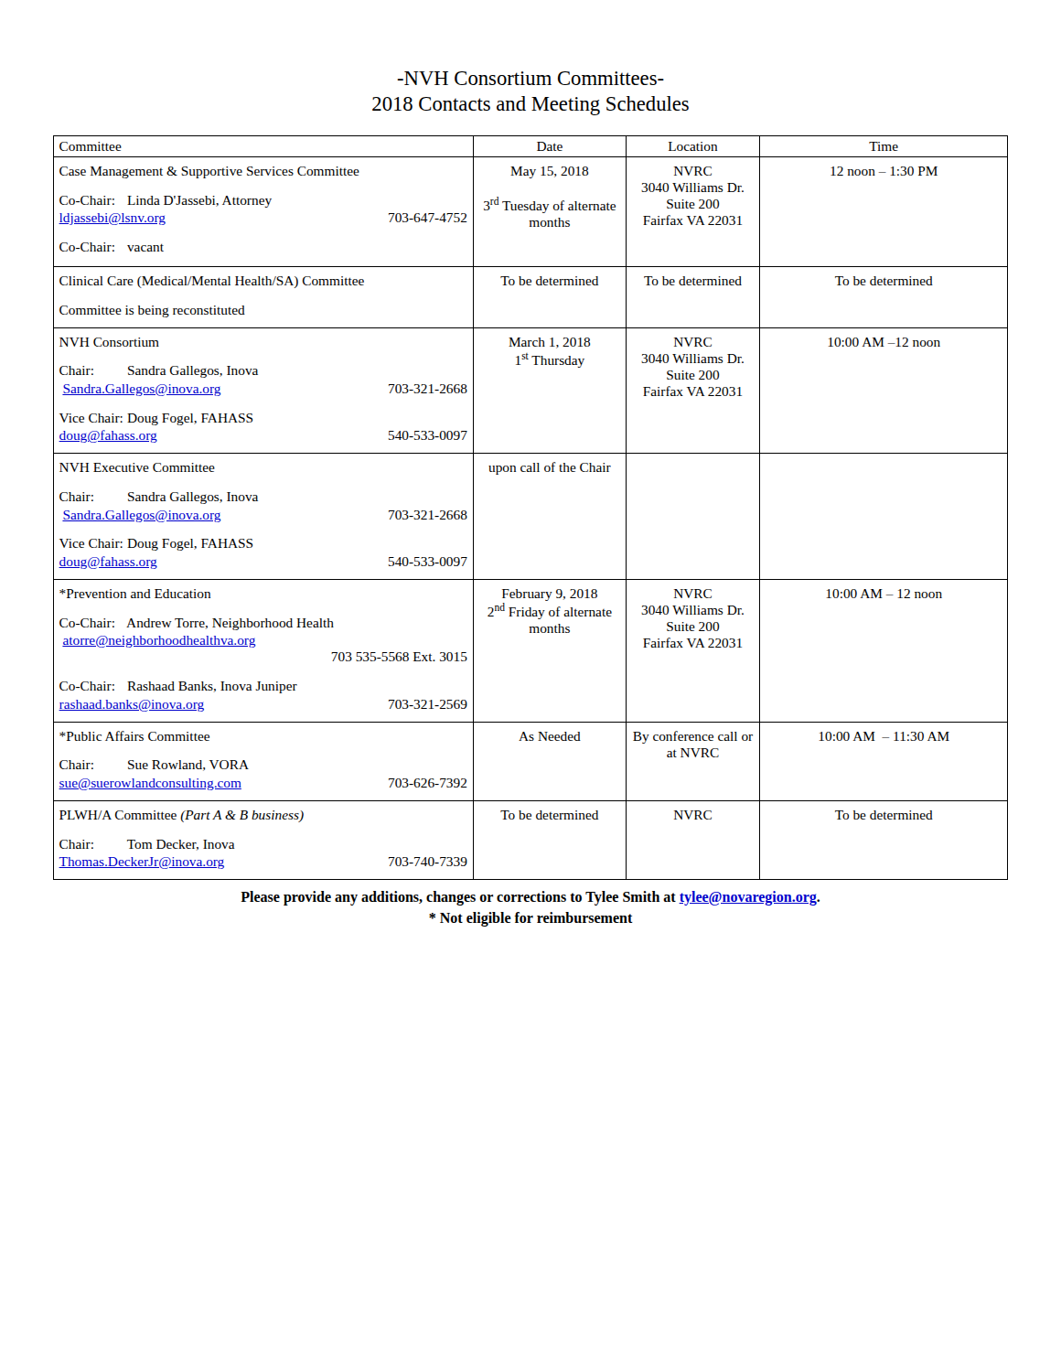-NVH Consortium Committees-2018 Contacts and Meeting Schedules
| Committee | Date | Location | Time |
| --- | --- | --- | --- |
| Case Management & Supportive Services Committee Co-Chair: Linda D'Jassebi, Attorney ldjassebi@lsnv.org 703-647-4752 Co-Chair: vacant | May 15, 2018 3 rd Tuesday of alternate months | NVRC 3040 Williams Dr. Suite 200 Fairfax VA 22031 | 12 noon – 1:30 PM |
| Clinical Care (Medical/Mental Health/SA) Committee Committee is being reconstituted | To be determined | To be determined | To be determined |
| NVH Consortium Chair: Sandra Gallegos, Inova Sandra.Gallegos@inova.org 703-321-2668 Vice Chair: Doug Fogel, FAHASS doug@fahass.org 540-533-0097 | March 1, 2018 1 st Thursday | NVRC 3040 Williams Dr. Suite 200 Fairfax VA 22031 | 10:00 AM –12 noon |
| NVH Executive Committee Chair: Sandra Gallegos, Inova Sandra.Gallegos@inova.org 703-321-2668 Vice Chair: Doug Fogel, FAHASS doug@fahass.org 540-533-0097 | upon call of the Chair | | |
| *Prevention and Education Co-Chair: Andrew Torre, Neighborhood Health atorre@neighborhoodhealthva.org 703 535-5568 Ext. 3015 Co-Chair: Rashaad Banks, Inova Juniper rashaad.banks@inova.org 703-321-2569 | February 9, 2018 2 nd Friday of alternate months | NVRC 3040 Williams Dr. Suite 200 Fairfax VA 22031 | 10:00 AM – 12 noon |
| *Public Affairs Committee Chair: Sue Rowland, VORA sue@suerowlandconsulting.com 703-626-7392 | As Needed | By conference call or at NVRC | 10:00 AM – 11:30 AM |
| PLWH/A Committee (Part A & B business) Chair: Tom Decker, Inova Thomas.DeckerJr@inova.org 703-740-7339 | To be determined | NVRC | To be determined |
Please provide any additions, changes or corrections to Tylee Smith at tylee@novaregion.org.
* Not eligible for reimbursement